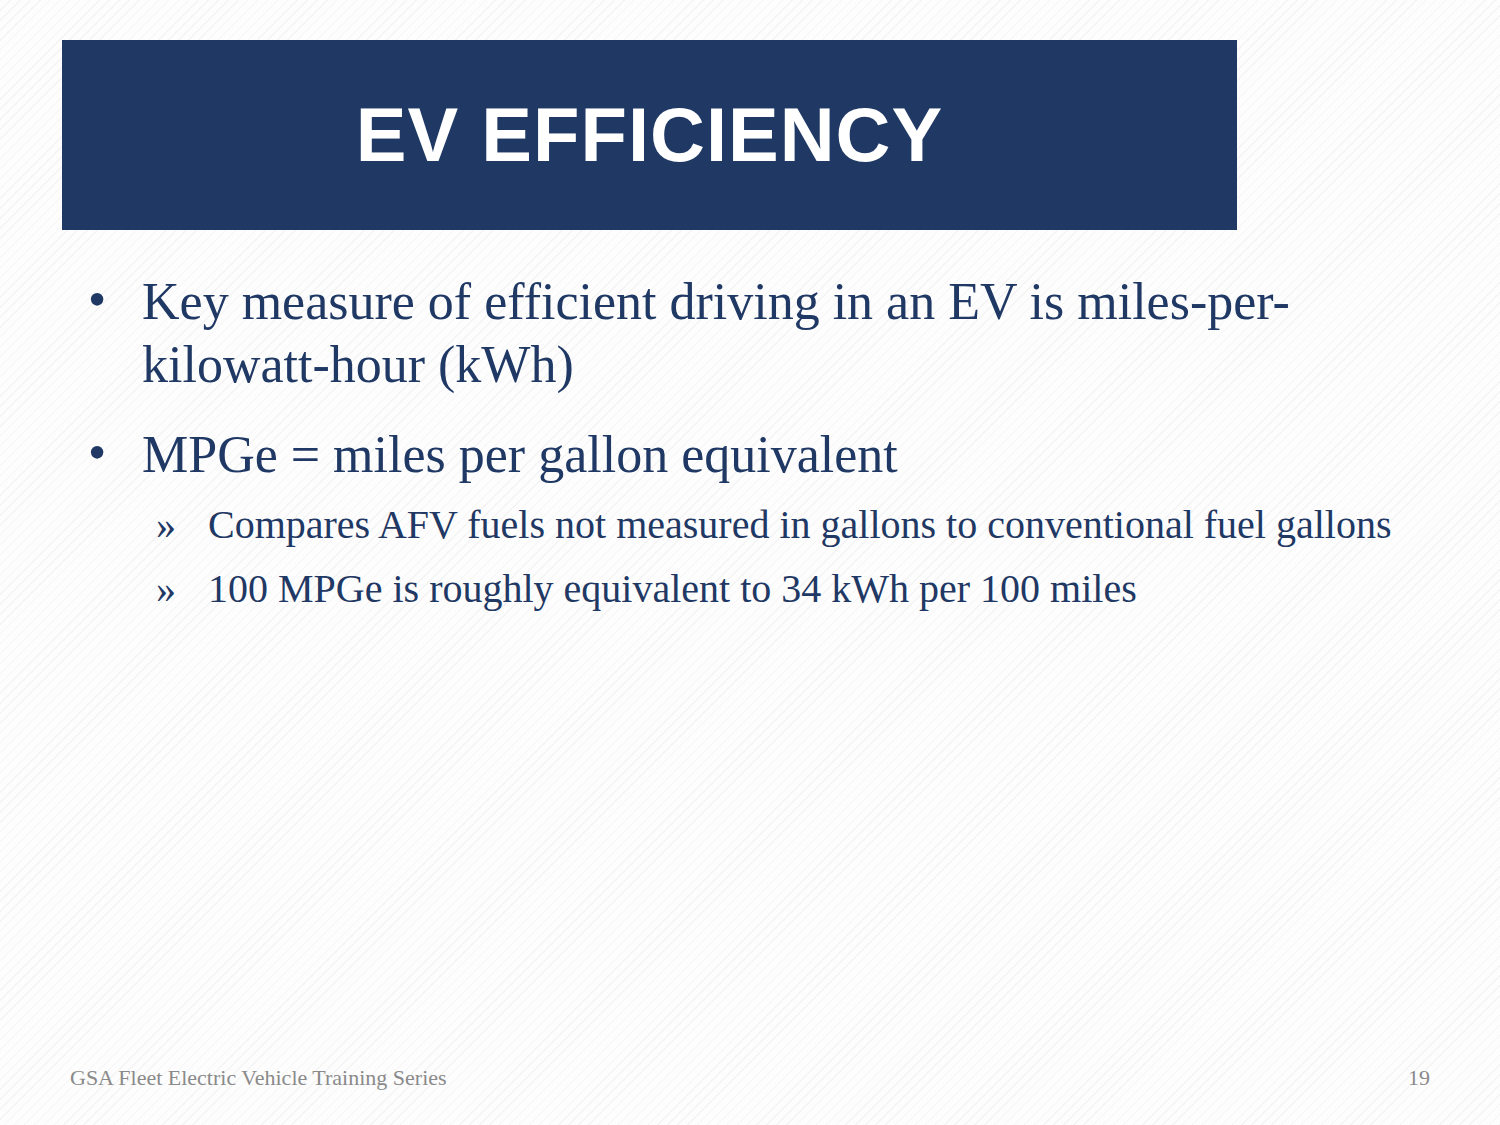EV EFFICIENCY
Key measure of efficient driving in an EV is miles-per-kilowatt-hour (kWh)
MPGe = miles per gallon equivalent
Compares AFV fuels not measured in gallons to conventional fuel gallons
100 MPGe is roughly equivalent to 34 kWh per 100 miles
GSA Fleet Electric Vehicle Training Series 19